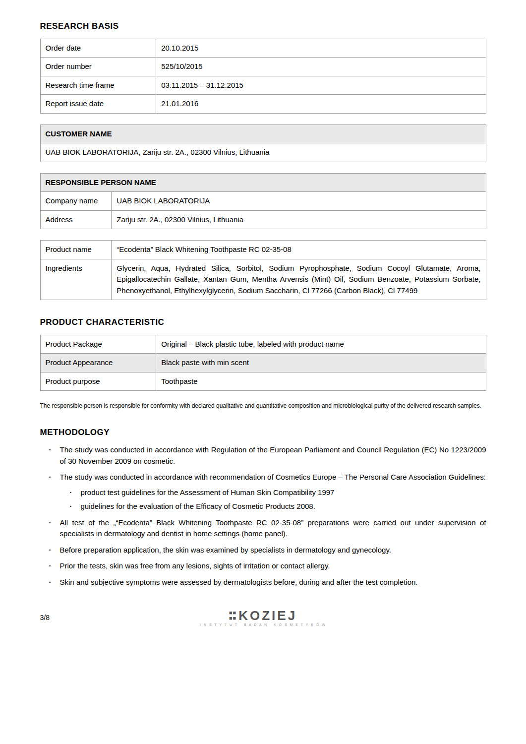RESEARCH BASIS
| Order date | 20.10.2015 |
| Order number | 525/10/2015 |
| Research time frame | 03.11.2015 – 31.12.2015 |
| Report issue date | 21.01.2016 |
| CUSTOMER NAME |
| UAB BIOK LABORATORIJA, Zariju str. 2A., 02300 Vilnius, Lithuania |
| RESPONSIBLE PERSON NAME |
| Company name | UAB BIOK LABORATORIJA |
| Address | Zariju str. 2A., 02300 Vilnius, Lithuania |
| Product name | “Ecodenta” Black Whitening Toothpaste RC 02-35-08 |
| Ingredients | Glycerin, Aqua, Hydrated Silica, Sorbitol, Sodium Pyrophosphate, Sodium Cocoyl Glutamate, Aroma, Epigallocatechin Gallate, Xantan Gum, Mentha Arvensis (Mint) Oil, Sodium Benzoate, Potassium Sorbate, Phenoxyethanol, Ethylhexylglycerin, Sodium Saccharin, Cl 77266 (Carbon Black), Cl 77499 |
PRODUCT CHARACTERISTIC
| Product Package | Original – Black plastic tube, labeled with product name |
| Product Appearance | Black paste with min scent |
| Product purpose | Toothpaste |
The responsible person is responsible for conformity with declared qualitative and quantitative composition and microbiological purity of the delivered research samples.
METHODOLOGY
The study was conducted in accordance with Regulation of the European Parliament and Council Regulation (EC) No 1223/2009 of 30 November 2009 on cosmetic.
The study was conducted in accordance with recommendation of Cosmetics Europe – The Personal Care Association Guidelines:
product test guidelines for the Assessment of Human Skin Compatibility 1997
guidelines for the evaluation of the Efficacy of Cosmetic Products 2008.
All test of the „“Ecodenta” Black Whitening Toothpaste RC 02-35-08” preparations were carried out under supervision of specialists in dermatology and dentist in home settings (home panel).
Before preparation application, the skin was examined by specialists in dermatology and gynecology.
Prior the tests, skin was free from any lesions, sights of irritation or contact allergy.
Skin and subjective symptoms were assessed by dermatologists before, during and after the test completion.
3/8
■■
■■KOZIEJ
I N S T Y T U T B A D A Ń K O S M E T Y K Ó W